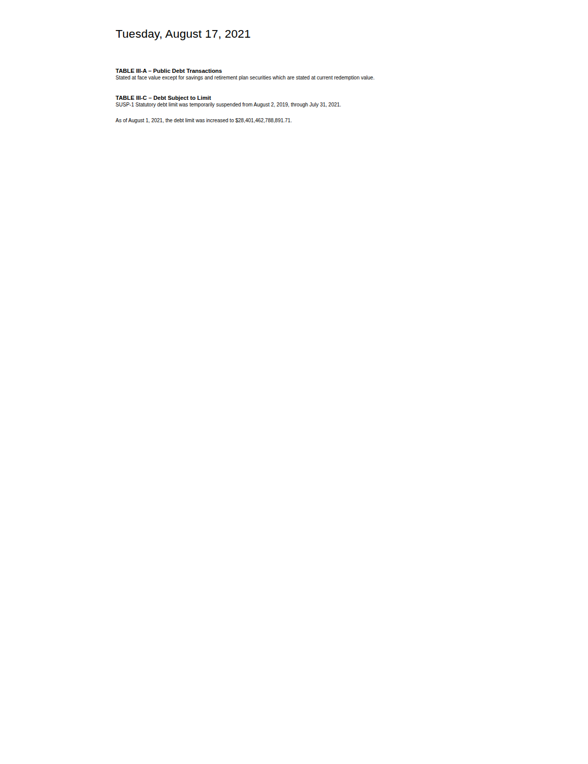Tuesday, August 17, 2021
TABLE III-A – Public Debt Transactions
Stated at face value except for savings and retirement plan securities which are stated at current redemption value.
TABLE III-C – Debt Subject to Limit
SUSP-1 Statutory debt limit was temporarily suspended from August 2, 2019, through July 31, 2021.
As of August 1, 2021, the debt limit was increased to $28,401,462,788,891.71.